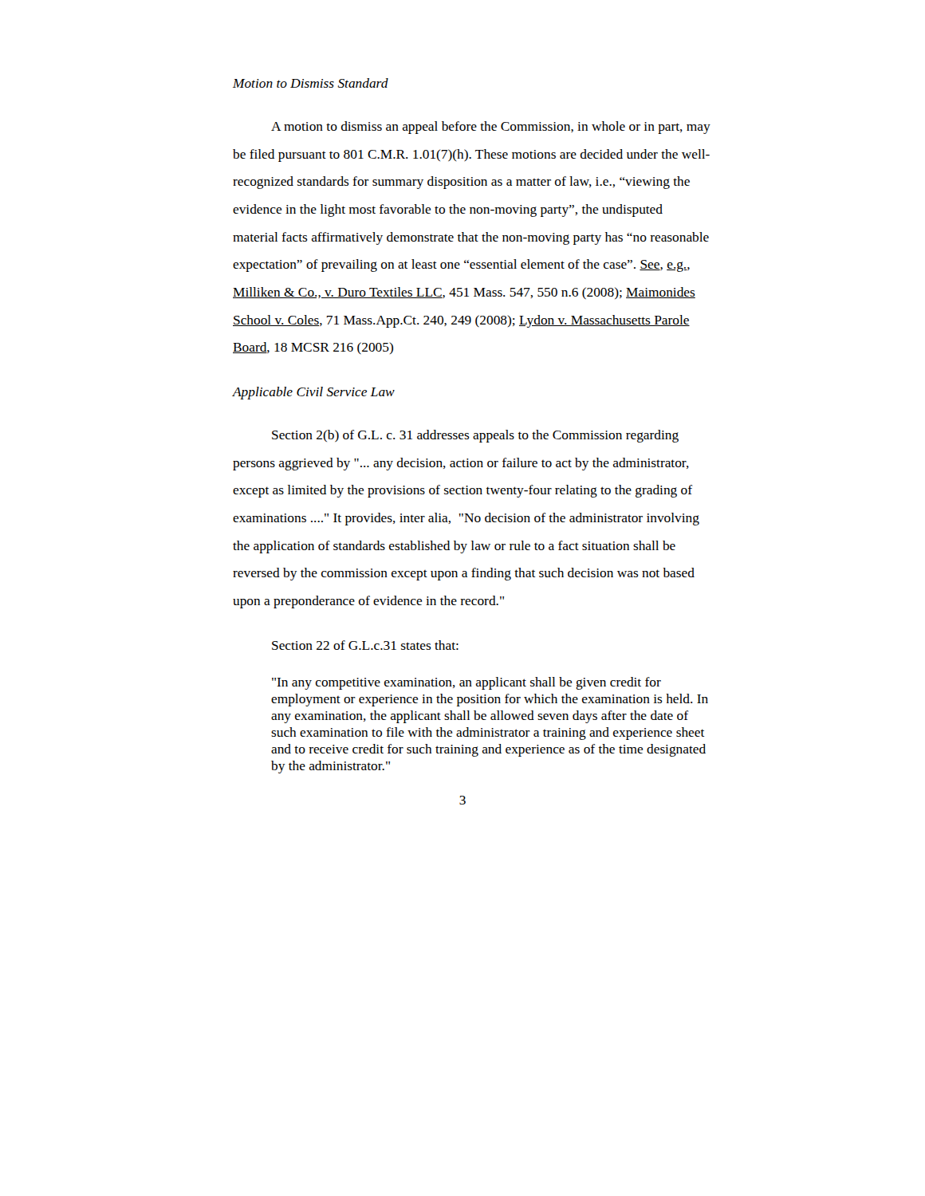Motion to Dismiss Standard
A motion to dismiss an appeal before the Commission, in whole or in part, may be filed pursuant to 801 C.M.R. 1.01(7)(h). These motions are decided under the well-recognized standards for summary disposition as a matter of law, i.e., “viewing the evidence in the light most favorable to the non-moving party”, the undisputed material facts affirmatively demonstrate that the non-moving party has “no reasonable expectation” of prevailing on at least one “essential element of the case”. See, e.g., Milliken & Co., v. Duro Textiles LLC, 451 Mass. 547, 550 n.6 (2008); Maimonides School v. Coles, 71 Mass.App.Ct. 240, 249 (2008); Lydon v. Massachusetts Parole Board, 18 MCSR 216 (2005)
Applicable Civil Service Law
Section 2(b) of G.L. c. 31 addresses appeals to the Commission regarding persons aggrieved by "... any decision, action or failure to act by the administrator, except as limited by the provisions of section twenty-four relating to the grading of examinations ...." It provides, inter alia, "No decision of the administrator involving the application of standards established by law or rule to a fact situation shall be reversed by the commission except upon a finding that such decision was not based upon a preponderance of evidence in the record."
Section 22 of G.L.c.31 states that:
"In any competitive examination, an applicant shall be given credit for employment or experience in the position for which the examination is held. In any examination, the applicant shall be allowed seven days after the date of such examination to file with the administrator a training and experience sheet and to receive credit for such training and experience as of the time designated by the administrator."
3